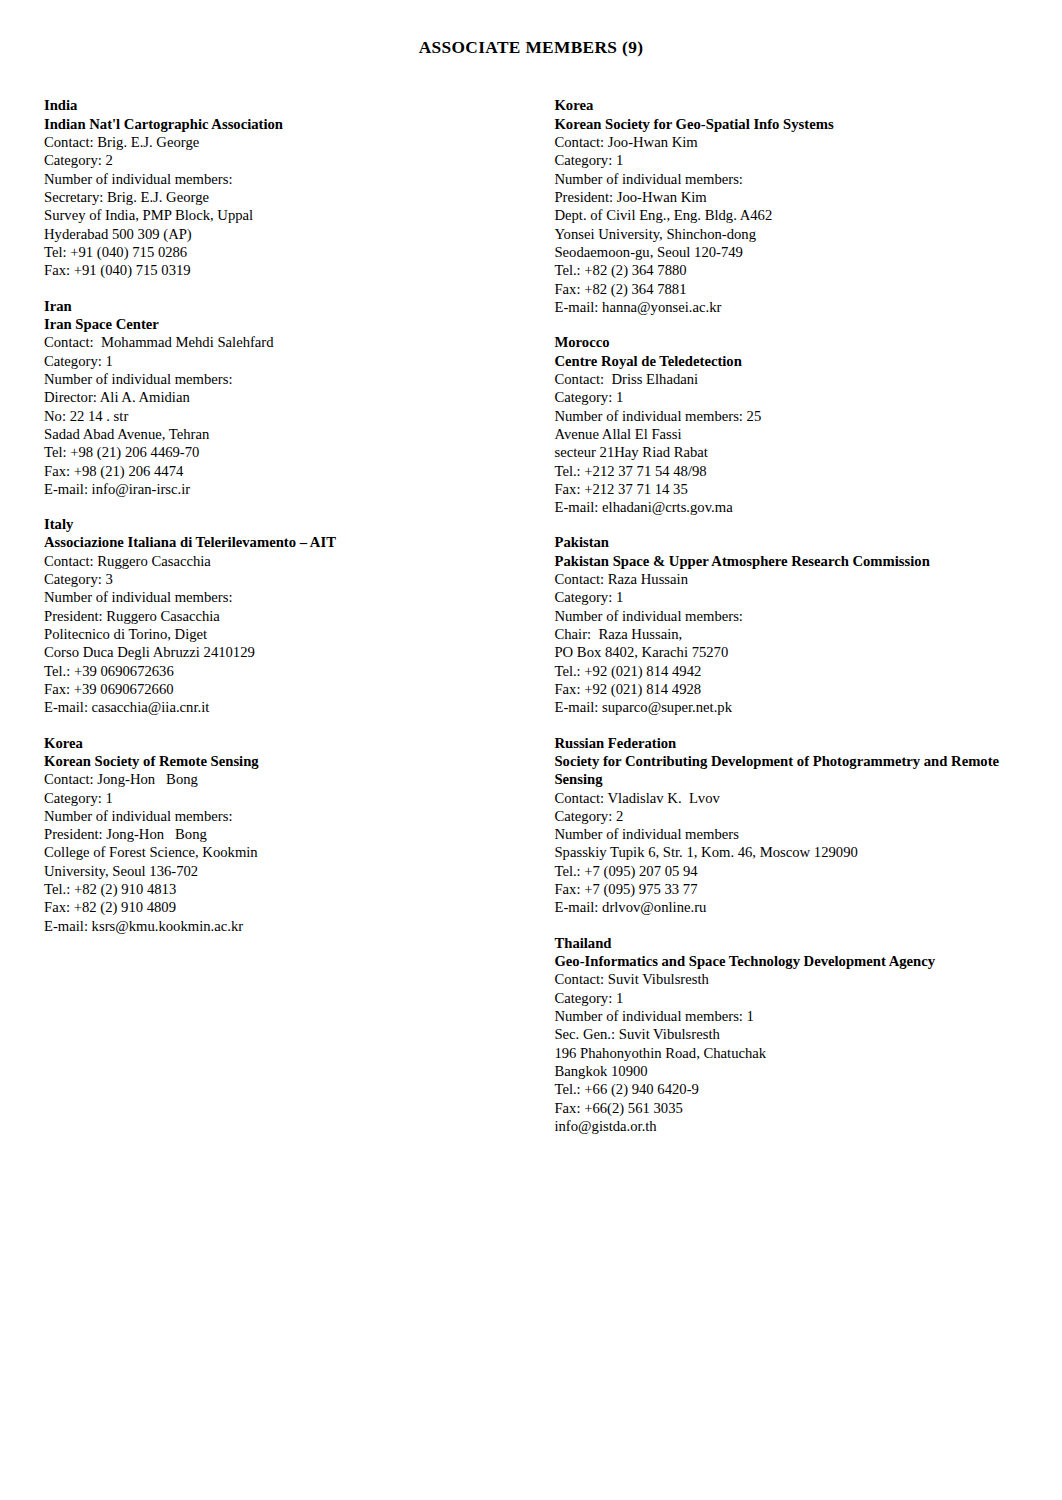ASSOCIATE MEMBERS (9)
India
Indian Nat'l Cartographic Association
Contact: Brig. E.J. George
Category: 2
Number of individual members:
Secretary: Brig. E.J. George
Survey of India, PMP Block, Uppal
Hyderabad 500 309 (AP)
Tel: +91 (040) 715 0286
Fax: +91 (040) 715 0319
Iran
Iran Space Center
Contact: Mohammad Mehdi Salehfard
Category: 1
Number of individual members:
Director: Ali A. Amidian
No: 22 14 . str
Sadad Abad Avenue, Tehran
Tel: +98 (21) 206 4469-70
Fax: +98 (21) 206 4474
E-mail: info@iran-irsc.ir
Italy
Associazione Italiana di Telerilevamento – AIT
Contact: Ruggero Casacchia
Category: 3
Number of individual members:
President: Ruggero Casacchia
Politecnico di Torino, Diget
Corso Duca Degli Abruzzi 2410129
Tel.: +39 0690672636
Fax: +39 0690672660
E-mail: casacchia@iia.cnr.it
Korea
Korean Society of Remote Sensing
Contact: Jong-Hon Bong
Category: 1
Number of individual members:
President: Jong-Hon Bong
College of Forest Science, Kookmin
University, Seoul 136-702
Tel.: +82 (2) 910 4813
Fax: +82 (2) 910 4809
E-mail: ksrs@kmu.kookmin.ac.kr
Korea
Korean Society for Geo-Spatial Info Systems
Contact: Joo-Hwan Kim
Category: 1
Number of individual members:
President: Joo-Hwan Kim
Dept. of Civil Eng., Eng. Bldg. A462
Yonsei University, Shinchon-dong
Seodaemoon-gu, Seoul 120-749
Tel.: +82 (2) 364 7880
Fax: +82 (2) 364 7881
E-mail: hanna@yonsei.ac.kr
Morocco
Centre Royal de Teledetection
Contact: Driss Elhadani
Category: 1
Number of individual members: 25
Avenue Allal El Fassi
secteur 21Hay Riad Rabat
Tel.: +212 37 71 54 48/98
Fax: +212 37 71 14 35
E-mail: elhadani@crts.gov.ma
Pakistan
Pakistan Space & Upper Atmosphere Research Commission
Contact: Raza Hussain
Category: 1
Number of individual members:
Chair: Raza Hussain,
PO Box 8402, Karachi 75270
Tel.: +92 (021) 814 4942
Fax: +92 (021) 814 4928
E-mail: suparco@super.net.pk
Russian Federation
Society for Contributing Development of Photogrammetry and Remote Sensing
Contact: Vladislav K. Lvov
Category: 2
Number of individual members
Spasskiy Tupik 6, Str. 1, Kom. 46, Moscow 129090
Tel.: +7 (095) 207 05 94
Fax: +7 (095) 975 33 77
E-mail: drlvov@online.ru
Thailand
Geo-Informatics and Space Technology Development Agency
Contact: Suvit Vibulsresth
Category: 1
Number of individual members: 1
Sec. Gen.: Suvit Vibulsresth
196 Phahonyothin Road, Chatuchak
Bangkok 10900
Tel.: +66 (2) 940 6420-9
Fax: +66(2) 561 3035
info@gistda.or.th